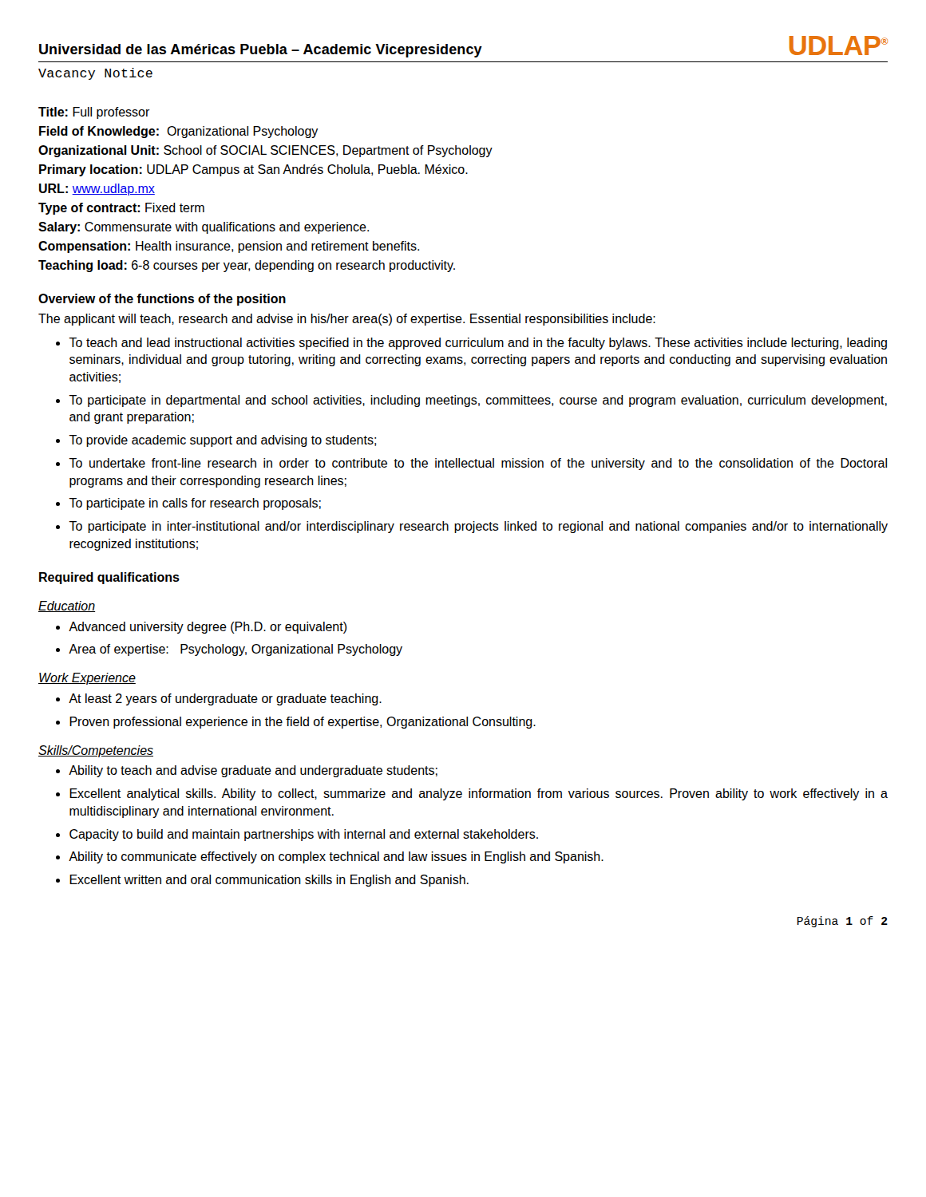Universidad de las Américas Puebla – Academic Vicepresidency
UDLAP®
Vacancy Notice
Title: Full professor
Field of Knowledge: Organizational Psychology
Organizational Unit: School of SOCIAL SCIENCES, Department of Psychology
Primary location: UDLAP Campus at San Andrés Cholula, Puebla. México.
URL: www.udlap.mx
Type of contract: Fixed term
Salary: Commensurate with qualifications and experience.
Compensation: Health insurance, pension and retirement benefits.
Teaching load: 6-8 courses per year, depending on research productivity.
Overview of the functions of the position
The applicant will teach, research and advise in his/her area(s) of expertise. Essential responsibilities include:
To teach and lead instructional activities specified in the approved curriculum and in the faculty bylaws. These activities include lecturing, leading seminars, individual and group tutoring, writing and correcting exams, correcting papers and reports and conducting and supervising evaluation activities;
To participate in departmental and school activities, including meetings, committees, course and program evaluation, curriculum development, and grant preparation;
To provide academic support and advising to students;
To undertake front-line research in order to contribute to the intellectual mission of the university and to the consolidation of the Doctoral programs and their corresponding research lines;
To participate in calls for research proposals;
To participate in inter-institutional and/or interdisciplinary research projects linked to regional and national companies and/or to internationally recognized institutions;
Required qualifications
Education
Advanced university degree (Ph.D. or equivalent)
Area of expertise: Psychology, Organizational Psychology
Work Experience
At least 2 years of undergraduate or graduate teaching.
Proven professional experience in the field of expertise, Organizational Consulting.
Skills/Competencies
Ability to teach and advise graduate and undergraduate students;
Excellent analytical skills. Ability to collect, summarize and analyze information from various sources. Proven ability to work effectively in a multidisciplinary and international environment.
Capacity to build and maintain partnerships with internal and external stakeholders.
Ability to communicate effectively on complex technical and law issues in English and Spanish.
Excellent written and oral communication skills in English and Spanish.
Página 1 of 2